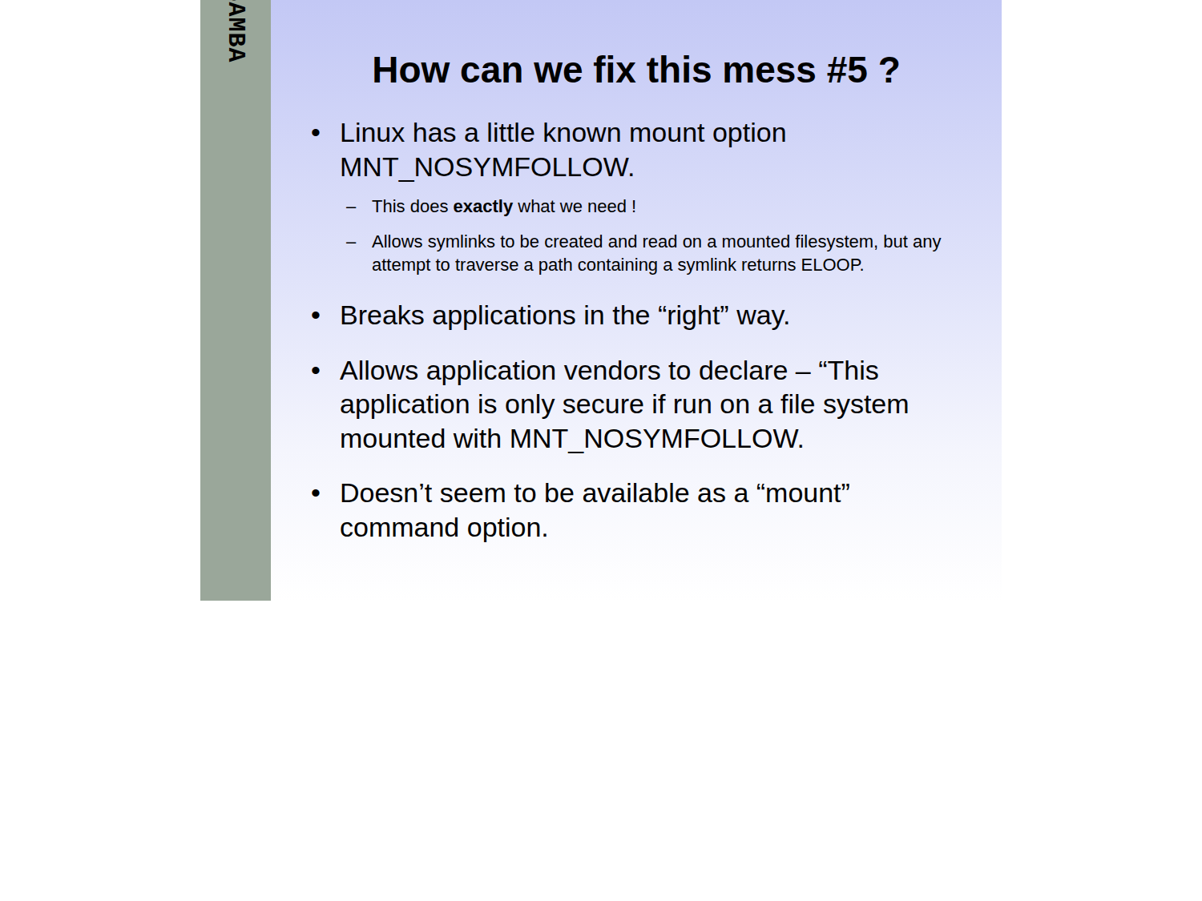SAMBA
Opening Windows to a Wider World
How can we fix this mess #5 ?
Linux has a little known mount option MNT_NOSYMFOLLOW.
This does exactly what we need !
Allows symlinks to be created and read on a mounted filesystem, but any attempt to traverse a path containing a symlink returns ELOOP.
Breaks applications in the “right” way.
Allows application vendors to declare – “This application is only secure if run on a file system mounted with MNT_NOSYMFOLLOW.
Doesn’t seem to be available as a “mount” command option.